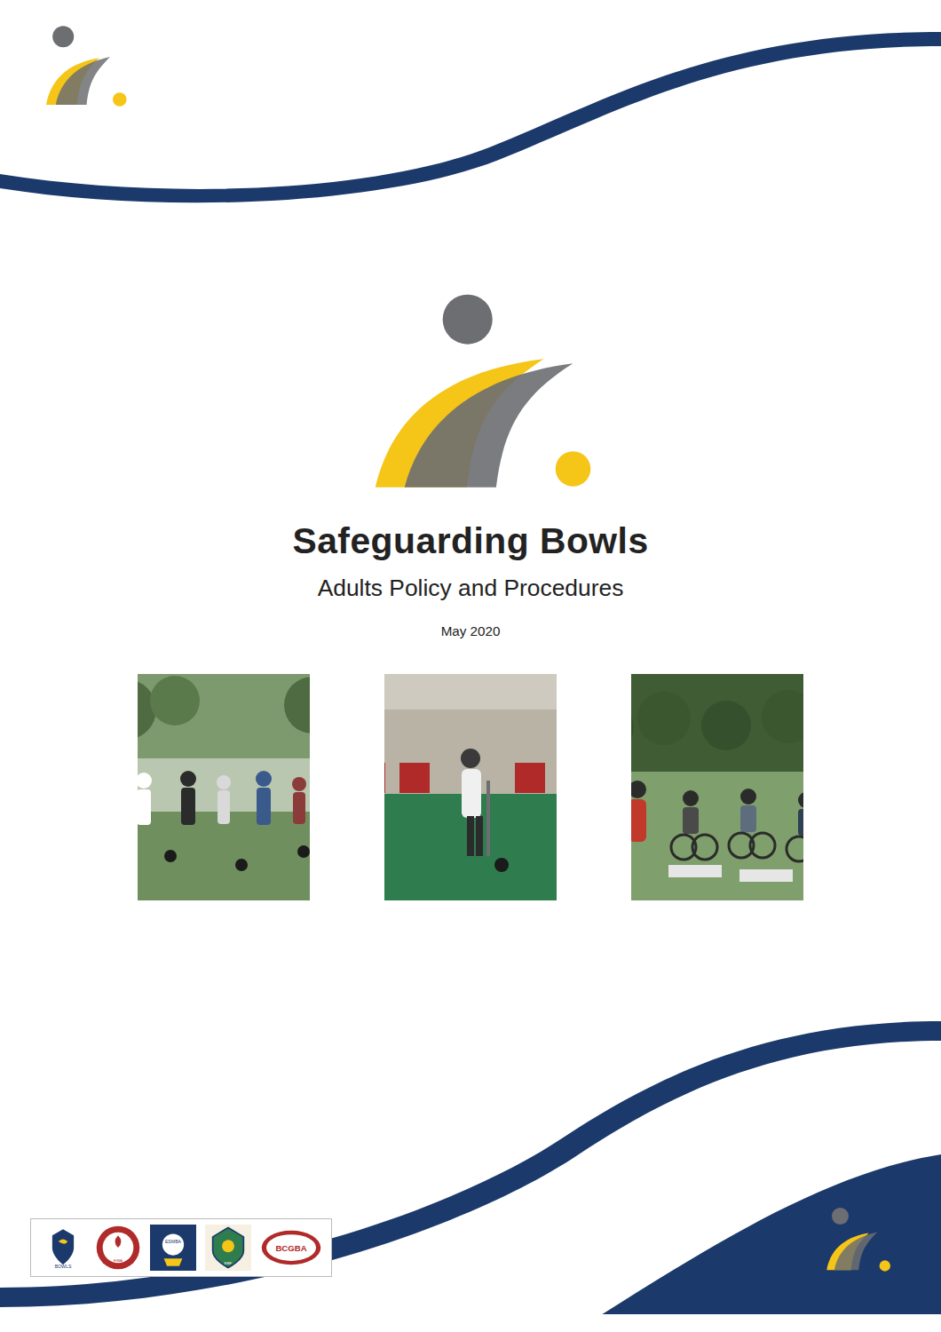Safeguarding Bowls
Adults Policy and Procedures
May 2020
BOWLS EIBA ESMBA EBF BCGBA
Cover page of the Safeguarding Bowls Adults Policy and Procedures, May 2020, produced jointly by Bowls England, the English Indoor Bowling Association, the English Short Mat Bowling Association, the English Bowling Federation and the British Crown Green Bowling Association.